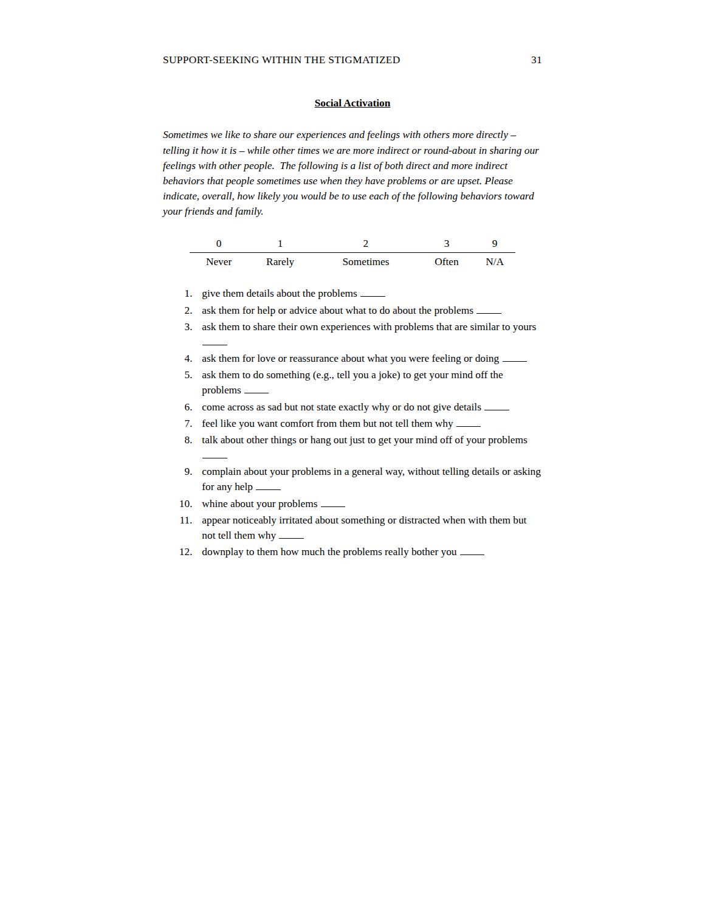Support-Seeking within the Stigmatized 31
Social Activation
Sometimes we like to share our experiences and feelings with others more directly – telling it how it is – while other times we are more indirect or round-about in sharing our feelings with other people. The following is a list of both direct and more indirect behaviors that people sometimes use when they have problems or are upset. Please indicate, overall, how likely you would be to use each of the following behaviors toward your friends and family.
| 0 | 1 | 2 | 3 | 9 |
| Never | Rarely | Sometimes | Often | N/A |
give them details about the problems
ask them for help or advice about what to do about the problems
ask them to share their own experiences with problems that are similar to yours
ask them for love or reassurance about what you were feeling or doing
ask them to do something (e.g., tell you a joke) to get your mind off the problems
come across as sad but not state exactly why or do not give details
feel like you want comfort from them but not tell them why
talk about other things or hang out just to get your mind off of your problems
complain about your problems in a general way, without telling details or asking for any help
whine about your problems
appear noticeably irritated about something or distracted when with them but not tell them why
downplay to them how much the problems really bother you